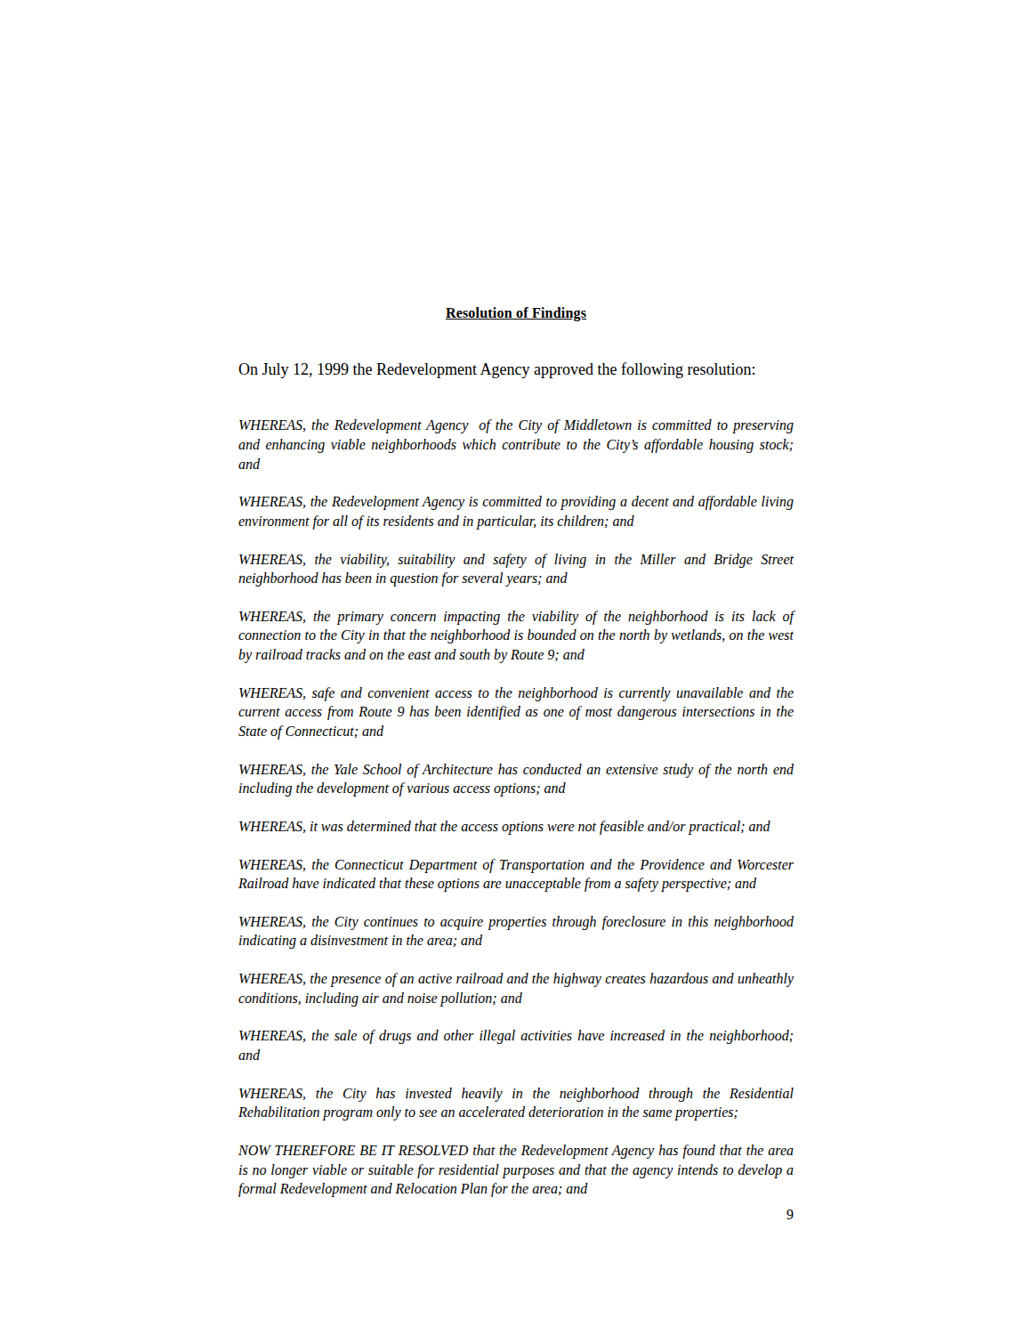Resolution of Findings
On July 12, 1999 the Redevelopment Agency approved the following resolution:
WHEREAS, the Redevelopment Agency of the City of Middletown is committed to preserving and enhancing viable neighborhoods which contribute to the City’s affordable housing stock; and
WHEREAS, the Redevelopment Agency is committed to providing a decent and affordable living environment for all of its residents and in particular, its children; and
WHEREAS, the viability, suitability and safety of living in the Miller and Bridge Street neighborhood has been in question for several years; and
WHEREAS, the primary concern impacting the viability of the neighborhood is its lack of connection to the City in that the neighborhood is bounded on the north by wetlands, on the west by railroad tracks and on the east and south by Route 9; and
WHEREAS, safe and convenient access to the neighborhood is currently unavailable and the current access from Route 9 has been identified as one of most dangerous intersections in the State of Connecticut; and
WHEREAS, the Yale School of Architecture has conducted an extensive study of the north end including the development of various access options; and
WHEREAS, it was determined that the access options were not feasible and/or practical; and
WHEREAS, the Connecticut Department of Transportation and the Providence and Worcester Railroad have indicated that these options are unacceptable from a safety perspective; and
WHEREAS, the City continues to acquire properties through foreclosure in this neighborhood indicating a disinvestment in the area; and
WHEREAS, the presence of an active railroad and the highway creates hazardous and unheathly conditions, including air and noise pollution; and
WHEREAS, the sale of drugs and other illegal activities have increased in the neighborhood; and
WHEREAS, the City has invested heavily in the neighborhood through the Residential Rehabilitation program only to see an accelerated deterioration in the same properties;
NOW THEREFORE BE IT RESOLVED that the Redevelopment Agency has found that the area is no longer viable or suitable for residential purposes and that the agency intends to develop a formal Redevelopment and Relocation Plan for the area; and
9